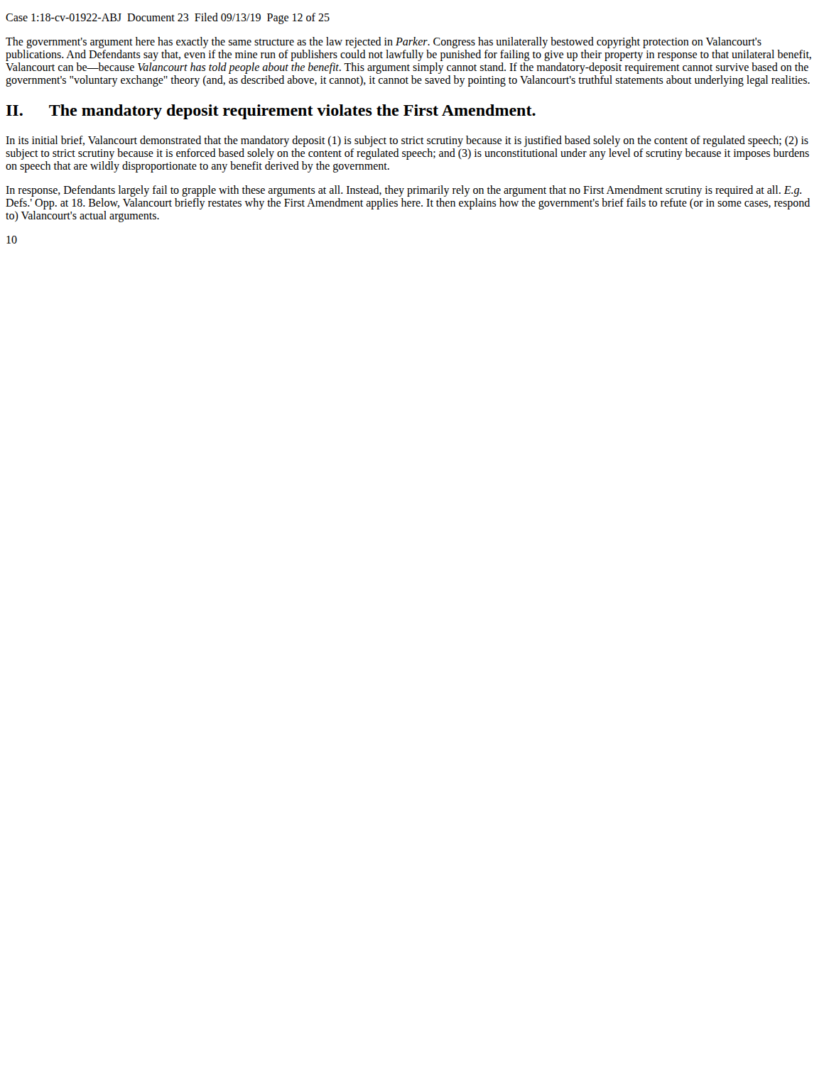Case 1:18-cv-01922-ABJ Document 23 Filed 09/13/19 Page 12 of 25
The government's argument here has exactly the same structure as the law rejected in Parker. Congress has unilaterally bestowed copyright protection on Valancourt's publications. And Defendants say that, even if the mine run of publishers could not lawfully be punished for failing to give up their property in response to that unilateral benefit, Valancourt can be—because Valancourt has told people about the benefit. This argument simply cannot stand. If the mandatory-deposit requirement cannot survive based on the government's "voluntary exchange" theory (and, as described above, it cannot), it cannot be saved by pointing to Valancourt's truthful statements about underlying legal realities.
II. The mandatory deposit requirement violates the First Amendment.
In its initial brief, Valancourt demonstrated that the mandatory deposit (1) is subject to strict scrutiny because it is justified based solely on the content of regulated speech; (2) is subject to strict scrutiny because it is enforced based solely on the content of regulated speech; and (3) is unconstitutional under any level of scrutiny because it imposes burdens on speech that are wildly disproportionate to any benefit derived by the government.
In response, Defendants largely fail to grapple with these arguments at all. Instead, they primarily rely on the argument that no First Amendment scrutiny is required at all. E.g. Defs.' Opp. at 18. Below, Valancourt briefly restates why the First Amendment applies here. It then explains how the government's brief fails to refute (or in some cases, respond to) Valancourt's actual arguments.
10